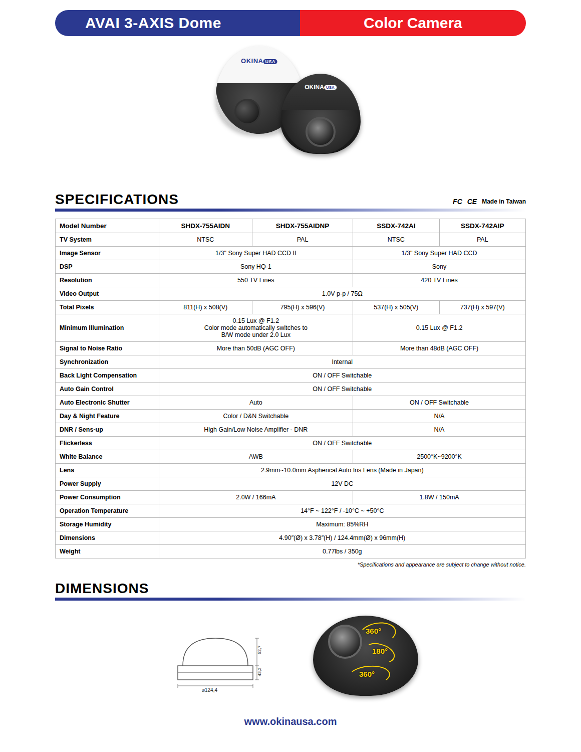AVAI 3-AXIS Dome
Color Camera
OKINAUSA
OKINAUSA
SPECIFICATIONS
FC CE Made in Taiwan
| Model Number | SHDX-755AIDN | SHDX-755AIDNP | SSDX-742AI | SSDX-742AIP |
| TV System | NTSC | PAL | NTSC | PAL |
| Image Sensor | 1/3" Sony Super HAD CCD II | 1/3" Sony Super HAD CCD |
| DSP | Sony HQ-1 | Sony |
| Resolution | 550 TV Lines | 420 TV Lines |
| Video Output | 1.0V p-p / 75Ω |
| Total Pixels | 811(H) x 508(V) | 795(H) x 596(V) | 537(H) x 505(V) | 737(H) x 597(V) |
| Minimum Illumination | 0.15 Lux @ F1.2 Color mode automatically switches to B/W mode under 2.0 Lux | 0.15 Lux @ F1.2 |
| Signal to Noise Ratio | More than 50dB (AGC OFF) | More than 48dB (AGC OFF) |
| Synchronization | Internal |
| Back Light Compensation | ON / OFF Switchable |
| Auto Gain Control | ON / OFF Switchable |
| Auto Electronic Shutter | Auto | ON / OFF Switchable |
| Day & Night Feature | Color / D&N Switchable | N/A |
| DNR / Sens-up | High Gain/Low Noise Amplifier - DNR | N/A |
| Flickerless | ON / OFF Switchable |
| White Balance | AWB | 2500°K~9200°K |
| Lens | 2.9mm~10.0mm Aspherical Auto Iris Lens (Made in Japan) |
| Power Supply | 12V DC |
| Power Consumption | 2.0W / 166mA | 1.8W / 150mA |
| Operation Temperature | 14°F ~ 122°F / -10°C ~ +50°C |
| Storage Humidity | Maximum: 85%RH |
| Dimensions | 4.90″(Ø) x 3.78″(H) / 124.4mm(Ø) x 96mm(H) |
| Weight | 0.77lbs / 350g |
*Specifications and appearance are subject to change without notice.
DIMENSIONS
52,7 43,3 ⌀124,4
360°
180°
360°
www.okinausa.com